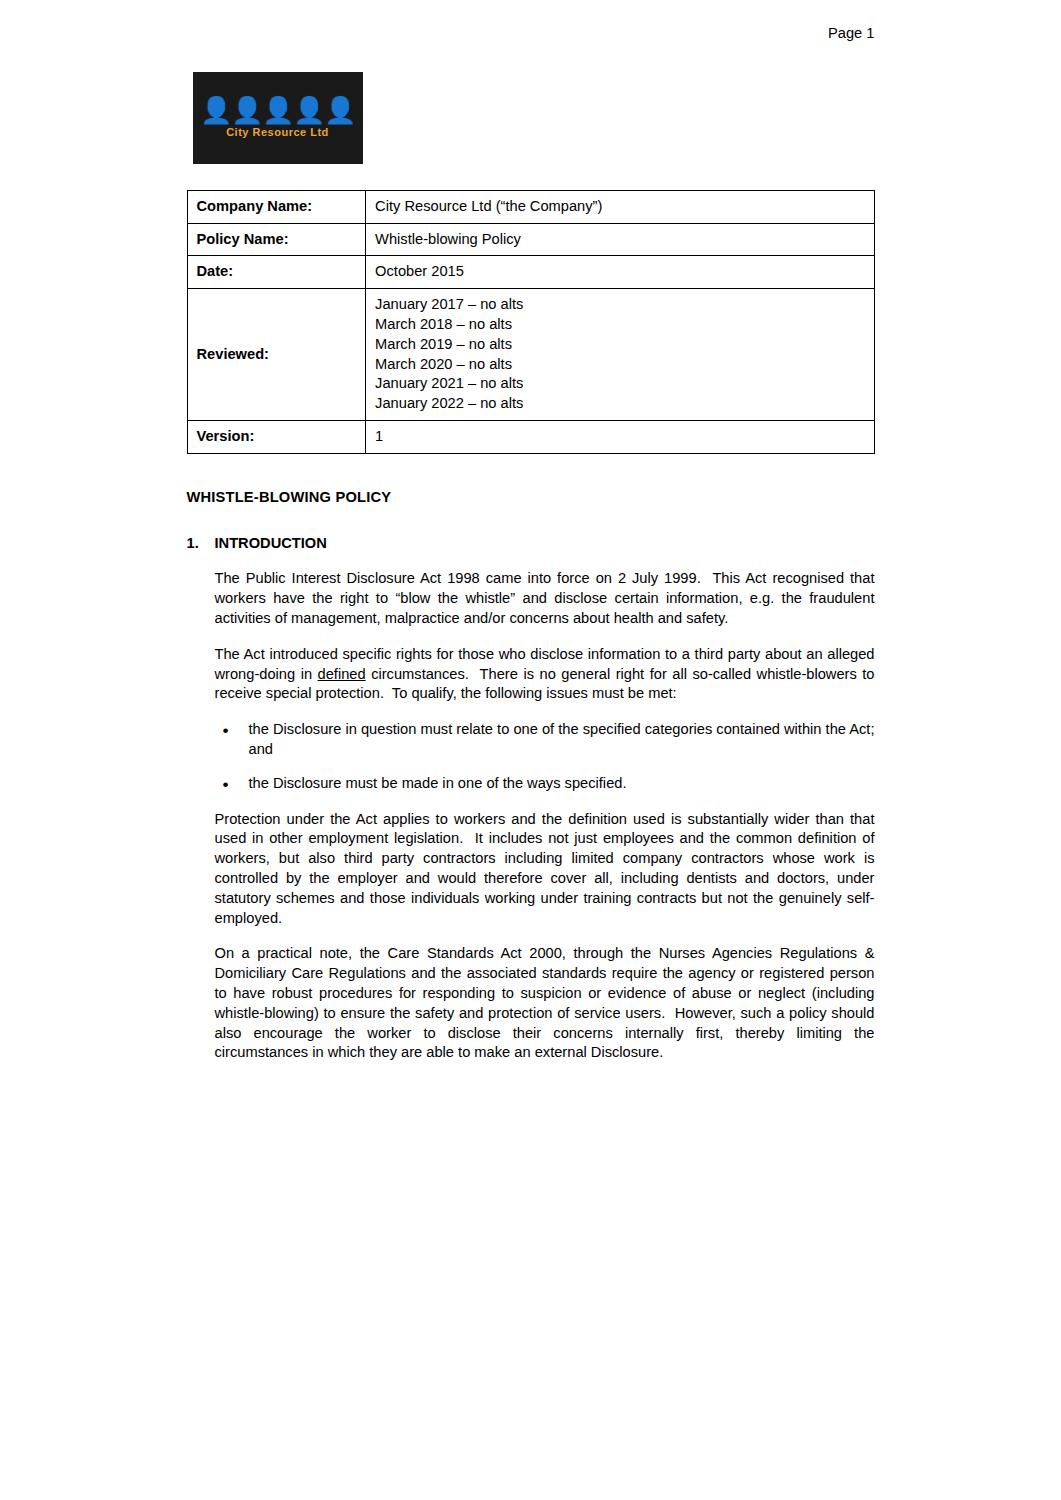Page 1
👤👤👤👤👤
City Resource Ltd
| Company Name: | City Resource Ltd (“the Company”) |
| Policy Name: | Whistle-blowing Policy |
| Date: | October 2015 |
| Reviewed: | January 2017 – no alts March 2018 – no alts March 2019 – no alts March 2020 – no alts January 2021 – no alts January 2022 – no alts |
| Version: | 1 |
WHISTLE-BLOWING POLICY
1. INTRODUCTION
The Public Interest Disclosure Act 1998 came into force on 2 July 1999. This Act recognised that workers have the right to “blow the whistle” and disclose certain information, e.g. the fraudulent activities of management, malpractice and/or concerns about health and safety.
The Act introduced specific rights for those who disclose information to a third party about an alleged wrong-doing in defined circumstances. There is no general right for all so-called whistle-blowers to receive special protection. To qualify, the following issues must be met:
the Disclosure in question must relate to one of the specified categories contained within the Act; and
the Disclosure must be made in one of the ways specified.
Protection under the Act applies to workers and the definition used is substantially wider than that used in other employment legislation. It includes not just employees and the common definition of workers, but also third party contractors including limited company contractors whose work is controlled by the employer and would therefore cover all, including dentists and doctors, under statutory schemes and those individuals working under training contracts but not the genuinely self-employed.
On a practical note, the Care Standards Act 2000, through the Nurses Agencies Regulations & Domiciliary Care Regulations and the associated standards require the agency or registered person to have robust procedures for responding to suspicion or evidence of abuse or neglect (including whistle-blowing) to ensure the safety and protection of service users. However, such a policy should also encourage the worker to disclose their concerns internally first, thereby limiting the circumstances in which they are able to make an external Disclosure.